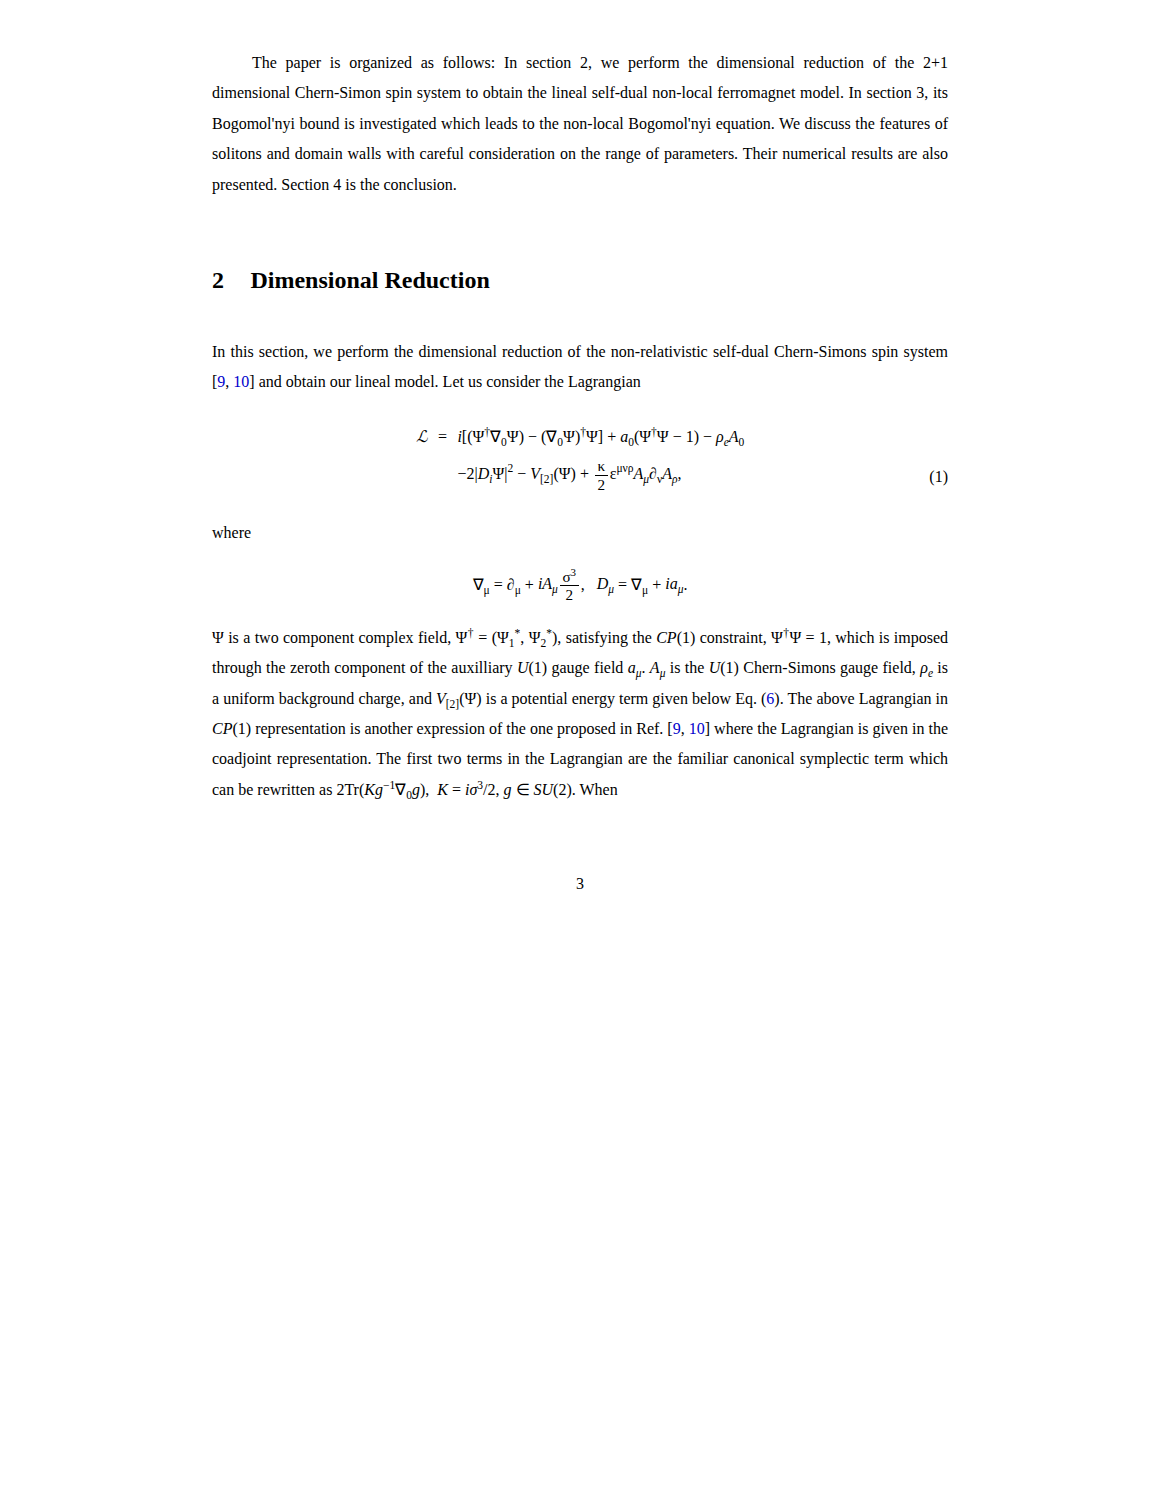The paper is organized as follows: In section 2, we perform the dimensional reduction of the 2+1 dimensional Chern-Simon spin system to obtain the lineal self-dual non-local ferromagnet model. In section 3, its Bogomol'nyi bound is investigated which leads to the non-local Bogomol'nyi equation. We discuss the features of solitons and domain walls with careful consideration on the range of parameters. Their numerical results are also presented. Section 4 is the conclusion.
2 Dimensional Reduction
In this section, we perform the dimensional reduction of the non-relativistic self-dual Chern-Simons spin system [9, 10] and obtain our lineal model. Let us consider the Lagrangian
| ℒ | = | i [(Ψ † ∇ 0 Ψ) − (∇ 0 Ψ) † Ψ] + a 0 (Ψ † Ψ − 1) − ρ e A 0 |
| | | −2 / D i Ψ / 2 − V [2] (Ψ) + κ 2 ε μνρ A μ ∂ ν A ρ , |
(1)
where
∇μ = ∂μ + iAμ σ32, Dμ = ∇μ + iaμ.
Ψ is a two component complex field, Ψ† = (Ψ1*, Ψ2*), satisfying the CP(1) constraint, Ψ†Ψ = 1, which is imposed through the zeroth component of the auxilliary U(1) gauge field aμ. Aμ is the U(1) Chern-Simons gauge field, ρe is a uniform background charge, and V[2](Ψ) is a potential energy term given below Eq. (6). The above Lagrangian in CP(1) representation is another expression of the one proposed in Ref. [9, 10] where the Lagrangian is given in the coadjoint representation. The first two terms in the Lagrangian are the familiar canonical symplectic term which can be rewritten as 2Tr(Kg−1∇0g), K = iσ3/2, g ∈ SU(2). When
3